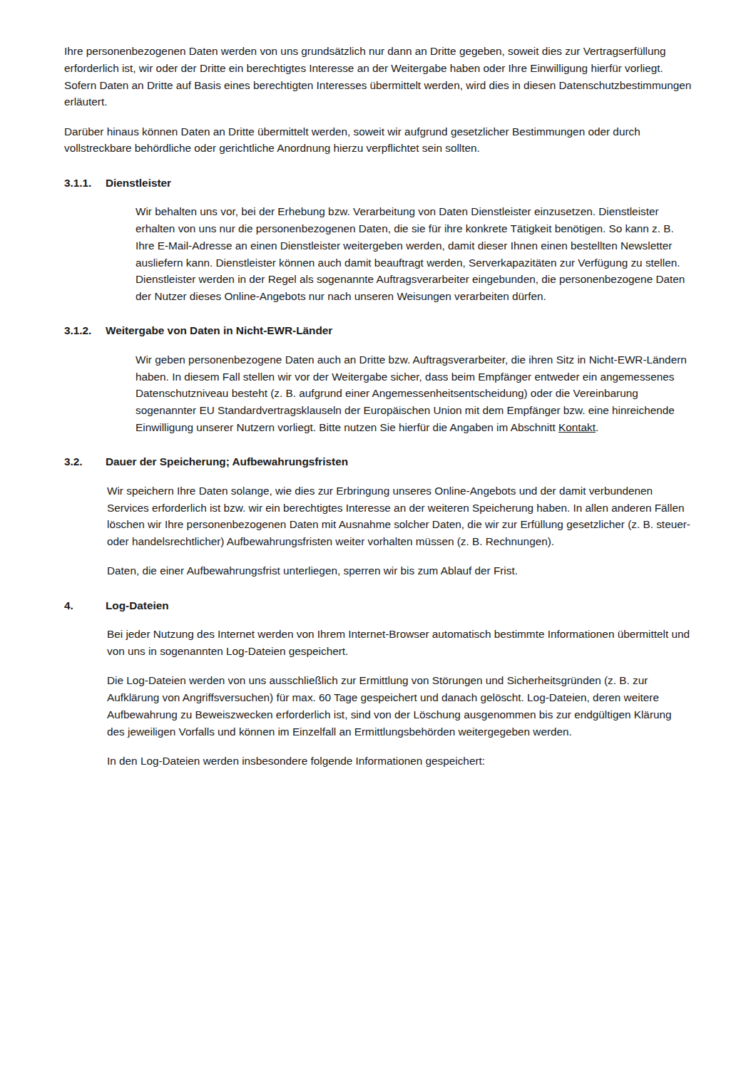Ihre personenbezogenen Daten werden von uns grundsätzlich nur dann an Dritte gegeben, soweit dies zur Vertragserfüllung erforderlich ist, wir oder der Dritte ein berechtigtes Interesse an der Weitergabe haben oder Ihre Einwilligung hierfür vorliegt. Sofern Daten an Dritte auf Basis eines berechtigten Interesses übermittelt werden, wird dies in diesen Datenschutzbestimmungen erläutert.
Darüber hinaus können Daten an Dritte übermittelt werden, soweit wir aufgrund gesetzlicher Bestimmungen oder durch vollstreckbare behördliche oder gerichtliche Anordnung hierzu verpflichtet sein sollten.
3.1.1. Dienstleister
Wir behalten uns vor, bei der Erhebung bzw. Verarbeitung von Daten Dienstleister einzusetzen. Dienstleister erhalten von uns nur die personenbezogenen Daten, die sie für ihre konkrete Tätigkeit benötigen. So kann z. B. Ihre E-Mail-Adresse an einen Dienstleister weitergeben werden, damit dieser Ihnen einen bestellten Newsletter ausliefern kann. Dienstleister können auch damit beauftragt werden, Serverkapazitäten zur Verfügung zu stellen. Dienstleister werden in der Regel als sogenannte Auftragsverarbeiter eingebunden, die personenbezogene Daten der Nutzer dieses Online-Angebots nur nach unseren Weisungen verarbeiten dürfen.
3.1.2. Weitergabe von Daten in Nicht-EWR-Länder
Wir geben personenbezogene Daten auch an Dritte bzw. Auftragsverarbeiter, die ihren Sitz in Nicht-EWR-Ländern haben. In diesem Fall stellen wir vor der Weitergabe sicher, dass beim Empfänger entweder ein angemessenes Datenschutzniveau besteht (z. B. aufgrund einer Angemessenheitsentscheidung) oder die Vereinbarung sogenannter EU Standardvertragsklauseln der Europäischen Union mit dem Empfänger bzw. eine hinreichende Einwilligung unserer Nutzern vorliegt. Bitte nutzen Sie hierfür die Angaben im Abschnitt Kontakt.
3.2. Dauer der Speicherung; Aufbewahrungsfristen
Wir speichern Ihre Daten solange, wie dies zur Erbringung unseres Online-Angebots und der damit verbundenen Services erforderlich ist bzw. wir ein berechtigtes Interesse an der weiteren Speicherung haben. In allen anderen Fällen löschen wir Ihre personenbezogenen Daten mit Ausnahme solcher Daten, die wir zur Erfüllung gesetzlicher (z. B. steuer- oder handelsrechtlicher) Aufbewahrungsfristen weiter vorhalten müssen (z. B. Rechnungen).
Daten, die einer Aufbewahrungsfrist unterliegen, sperren wir bis zum Ablauf der Frist.
4. Log-Dateien
Bei jeder Nutzung des Internet werden von Ihrem Internet-Browser automatisch bestimmte Informationen übermittelt und von uns in sogenannten Log-Dateien gespeichert.
Die Log-Dateien werden von uns ausschließlich zur Ermittlung von Störungen und Sicherheitsgründen (z. B. zur Aufklärung von Angriffsversuchen) für max. 60 Tage gespeichert und danach gelöscht. Log-Dateien, deren weitere Aufbewahrung zu Beweiszwecken erforderlich ist, sind von der Löschung ausgenommen bis zur endgültigen Klärung des jeweiligen Vorfalls und können im Einzelfall an Ermittlungsbehörden weitergegeben werden.
In den Log-Dateien werden insbesondere folgende Informationen gespeichert: